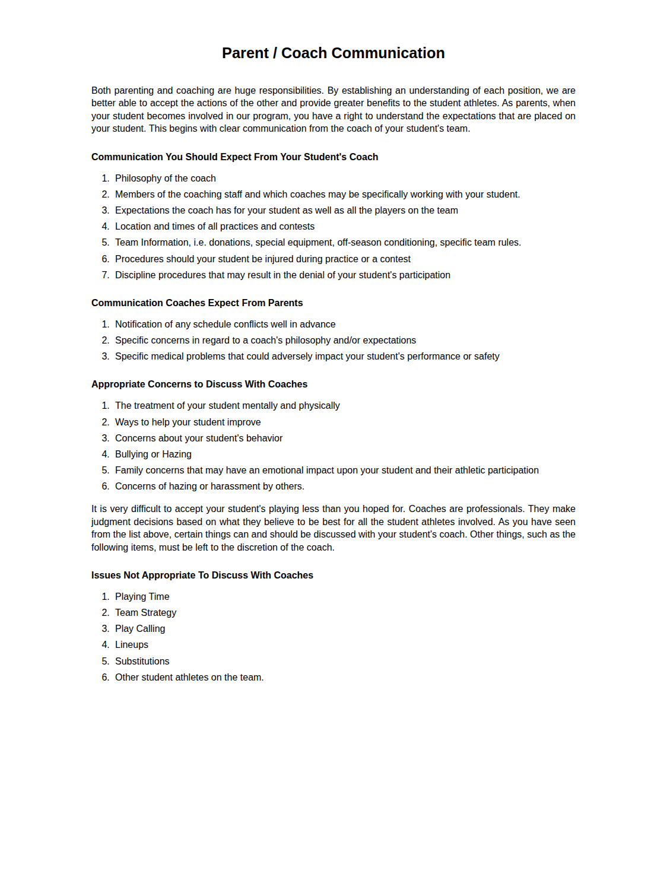Parent / Coach Communication
Both parenting and coaching are huge responsibilities. By establishing an understanding of each position, we are better able to accept the actions of the other and provide greater benefits to the student athletes. As parents, when your student becomes involved in our program, you have a right to understand the expectations that are placed on your student. This begins with clear communication from the coach of your student's team.
Communication You Should Expect From Your Student's Coach
Philosophy of the coach
Members of the coaching staff and which coaches may be specifically working with your student.
Expectations the coach has for your student as well as all the players on the team
Location and times of all practices and contests
Team Information, i.e. donations, special equipment, off-season conditioning, specific team rules.
Procedures should your student be injured during practice or a contest
Discipline procedures that may result in the denial of your student's participation
Communication Coaches Expect From Parents
Notification of any schedule conflicts well in advance
Specific concerns in regard to a coach's philosophy and/or expectations
Specific medical problems that could adversely impact your student's performance or safety
Appropriate Concerns to Discuss With Coaches
The treatment of your student mentally and physically
Ways to help your student improve
Concerns about your student's behavior
Bullying or Hazing
Family concerns that may have an emotional impact upon your student and their athletic participation
Concerns of hazing or harassment by others.
It is very difficult to accept your student's playing less than you hoped for. Coaches are professionals. They make judgment decisions based on what they believe to be best for all the student athletes involved. As you have seen from the list above, certain things can and should be discussed with your student's coach. Other things, such as the following items, must be left to the discretion of the coach.
Issues Not Appropriate To Discuss With Coaches
Playing Time
Team Strategy
Play Calling
Lineups
Substitutions
Other student athletes on the team.